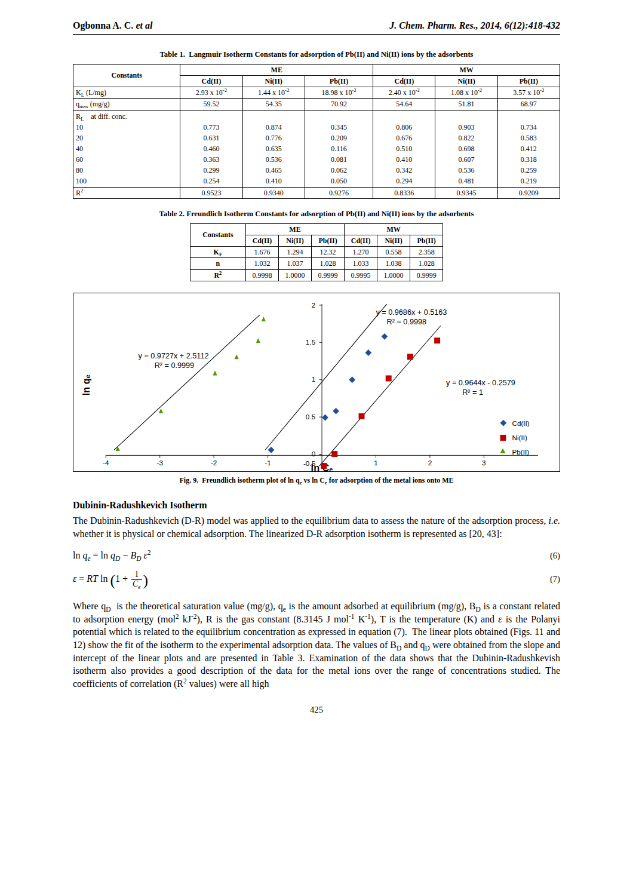Ogbonna A. C. et al
J. Chem. Pharm. Res., 2014, 6(12):418-432
Table 1. Langmuir Isotherm Constants for adsorption of Pb(II) and Ni(II) ions by the adsorbents
| Constants | ME | MW |
| --- | --- | --- |
| Cd(II) | Ni(II) | Pb(II) | Cd(II) | Ni(II) | Pb(II) |
| K L (L/mg) | 2.93 x 10 -2 | 1.44 x 10 -2 | 18.98 x 10 -2 | 2.40 x 10 -2 | 1.08 x 10 -2 | 3.57 x 10 -2 |
| q max (mg/g) | 59.52 | 54.35 | 70.92 | 54.64 | 51.81 | 68.97 |
| R L at diff. conc. 10 20 40 60 80 100 | 0.773 0.631 0.460 0.363 0.299 0.254 | 0.874 0.776 0.635 0.536 0.465 0.410 | 0.345 0.209 0.116 0.081 0.062 0.050 | 0.806 0.676 0.510 0.410 0.342 0.294 | 0.903 0.822 0.698 0.607 0.536 0.481 | 0.734 0.583 0.412 0.318 0.259 0.219 |
| R 2 | 0.9523 | 0.9340 | 0.9276 | 0.8336 | 0.9345 | 0.9209 |
Table 2. Freundlich Isotherm Constants for adsorption of Pb(II) and Ni(II) ions by the adsorbents
| Constants | ME | MW |
| --- | --- | --- |
| Cd(II) | Ni(II) | Pb(II) | Cd(II) | Ni(II) | Pb(II) |
| K F | 1.676 | 1.294 | 12.32 | 1.270 | 0.558 | 2.358 |
| n | 1.032 | 1.037 | 1.028 | 1.033 | 1.038 | 1.028 |
| R 2 | 0.9998 | 1.0000 | 0.9999 | 0.9995 | 1.0000 | 0.9999 |
2 1.5 1 0.5 0 -0.5 -4 -3 -2 -1 1 2 3 ln qₑ ln Cₑ y = 0.9686x + 0.5163 R² = 0.9998 y = 0.9727x + 2.5112 R² = 0.9999 y = 0.9644x - 0.2579 R² = 1 Cd(II) Ni(II) Pb(II)
Fig. 9. Freundlich isotherm plot of ln qe vs ln Ce for adsorption of the metal ions onto ME
Dubinin-Radushkevich Isotherm
The Dubinin-Radushkevich (D-R) model was applied to the equilibrium data to assess the nature of the adsorption process, i.e. whether it is physical or chemical adsorption. The linearized D-R adsorption isotherm is represented as [20, 43]:
ln qe = ln qD − BD ε2
(6)
ε = RT ln (1 + 1 Ce)
(7)
Where qD is the theoretical saturation value (mg/g), qe is the amount adsorbed at equilibrium (mg/g), BD is a constant related to adsorption energy (mol2 kJ-2), R is the gas constant (8.3145 J mol-1 K-1), T is the temperature (K) and ε is the Polanyi potential which is related to the equilibrium concentration as expressed in equation (7). The linear plots obtained (Figs. 11 and 12) show the fit of the isotherm to the experimental adsorption data. The values of BD and qD were obtained from the slope and intercept of the linear plots and are presented in Table 3. Examination of the data shows that the Dubinin-Radushkevish isotherm also provides a good description of the data for the metal ions over the range of concentrations studied. The coefficients of correlation (R2 values) were all high
425